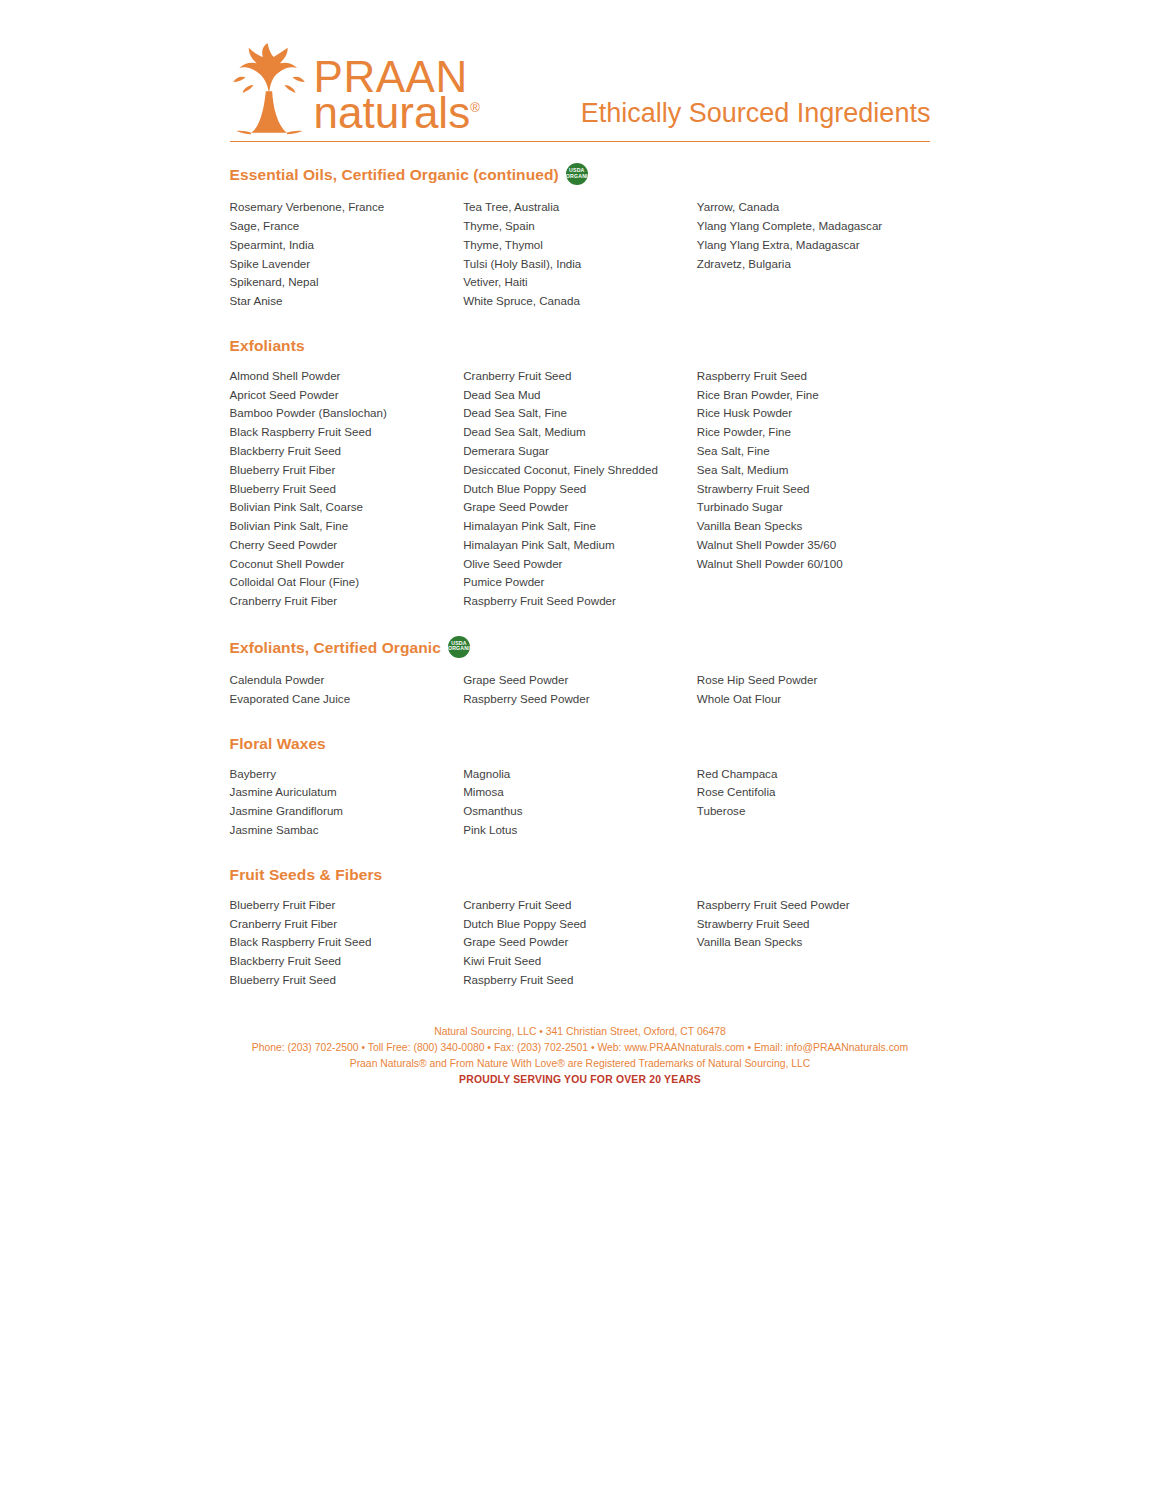PRAAN
naturals®
Ethically Sourced Ingredients
Essential Oils, Certified Organic (continued) USDA ORGANIC
Rosemary Verbenone, France
Sage, France
Spearmint, India
Spike Lavender
Spikenard, Nepal
Star Anise
Tea Tree, Australia
Thyme, Spain
Thyme, Thymol
Tulsi (Holy Basil), India
Vetiver, Haiti
White Spruce, Canada
Yarrow, Canada
Ylang Ylang Complete, Madagascar
Ylang Ylang Extra, Madagascar
Zdravetz, Bulgaria
Exfoliants
Almond Shell Powder
Apricot Seed Powder
Bamboo Powder (Banslochan)
Black Raspberry Fruit Seed
Blackberry Fruit Seed
Blueberry Fruit Fiber
Blueberry Fruit Seed
Bolivian Pink Salt, Coarse
Bolivian Pink Salt, Fine
Cherry Seed Powder
Coconut Shell Powder
Colloidal Oat Flour (Fine)
Cranberry Fruit Fiber
Cranberry Fruit Seed
Dead Sea Mud
Dead Sea Salt, Fine
Dead Sea Salt, Medium
Demerara Sugar
Desiccated Coconut, Finely Shredded
Dutch Blue Poppy Seed
Grape Seed Powder
Himalayan Pink Salt, Fine
Himalayan Pink Salt, Medium
Olive Seed Powder
Pumice Powder
Raspberry Fruit Seed Powder
Raspberry Fruit Seed
Rice Bran Powder, Fine
Rice Husk Powder
Rice Powder, Fine
Sea Salt, Fine
Sea Salt, Medium
Strawberry Fruit Seed
Turbinado Sugar
Vanilla Bean Specks
Walnut Shell Powder 35/60
Walnut Shell Powder 60/100
Exfoliants, Certified Organic USDA ORGANIC
Calendula Powder
Evaporated Cane Juice
Grape Seed Powder
Raspberry Seed Powder
Rose Hip Seed Powder
Whole Oat Flour
Floral Waxes
Bayberry
Jasmine Auriculatum
Jasmine Grandiflorum
Jasmine Sambac
Magnolia
Mimosa
Osmanthus
Pink Lotus
Red Champaca
Rose Centifolia
Tuberose
Fruit Seeds & Fibers
Blueberry Fruit Fiber
Cranberry Fruit Fiber
Black Raspberry Fruit Seed
Blackberry Fruit Seed
Blueberry Fruit Seed
Cranberry Fruit Seed
Dutch Blue Poppy Seed
Grape Seed Powder
Kiwi Fruit Seed
Raspberry Fruit Seed
Raspberry Fruit Seed Powder
Strawberry Fruit Seed
Vanilla Bean Specks
Natural Sourcing, LLC • 341 Christian Street, Oxford, CT 06478
Phone: (203) 702-2500 • Toll Free: (800) 340-0080 • Fax: (203) 702-2501 • Web: www.PRAANnaturals.com • Email: info@PRAANnaturals.com
Praan Naturals® and From Nature With Love® are Registered Trademarks of Natural Sourcing, LLC
PROUDLY SERVING YOU FOR OVER 20 YEARS